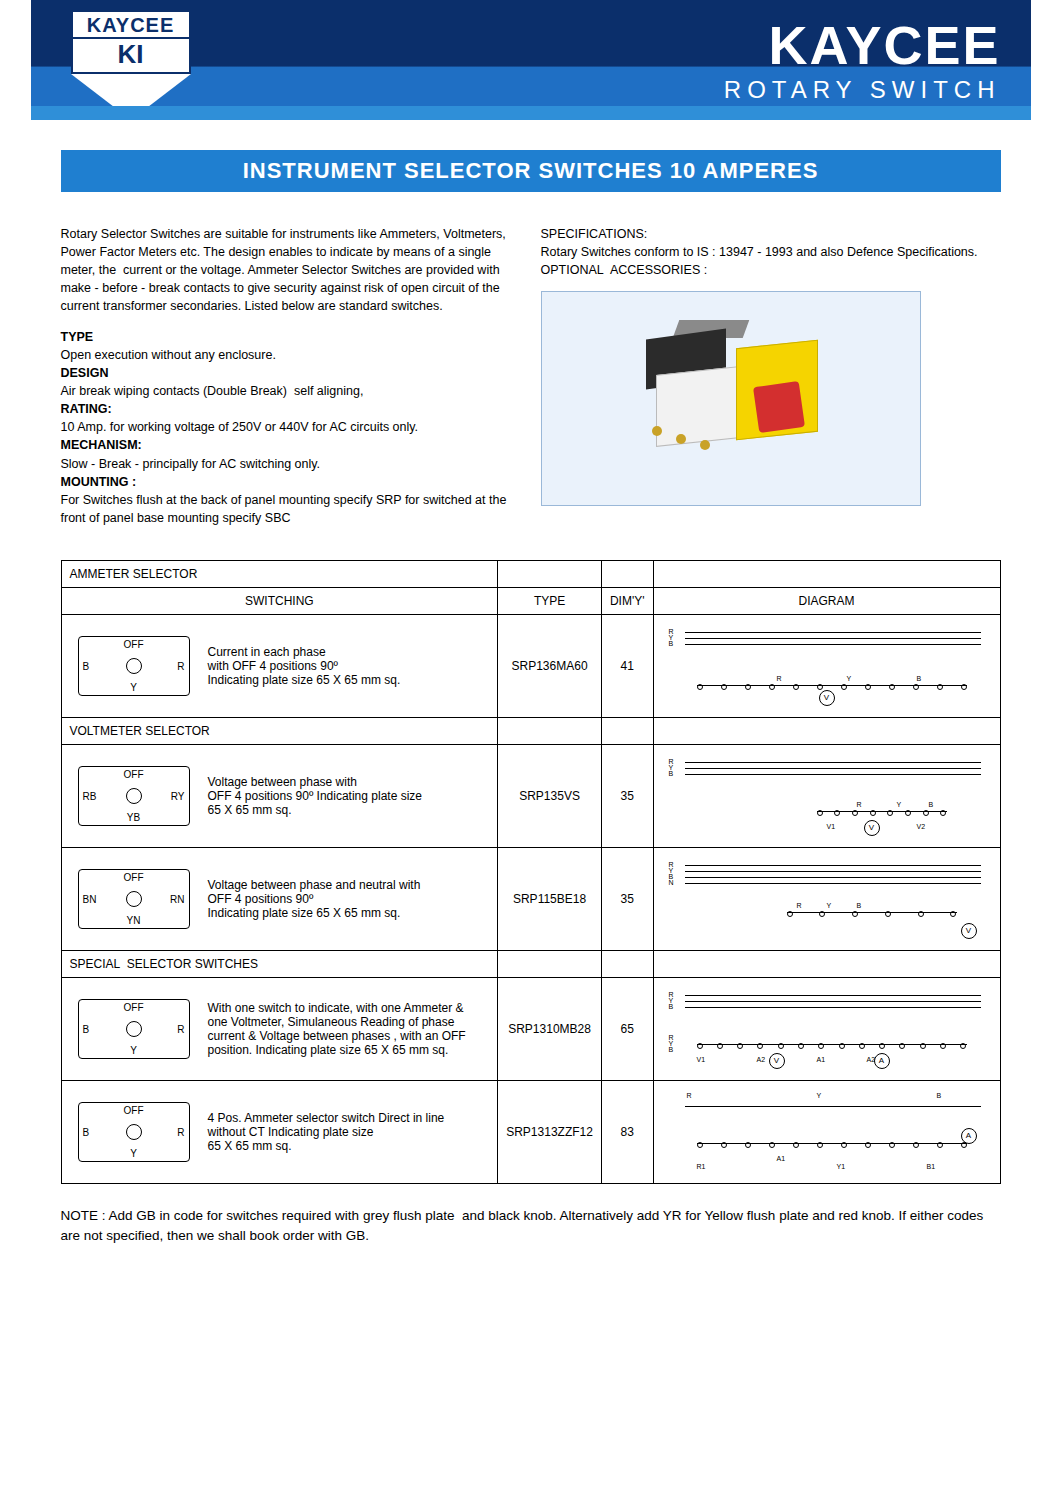KAYCEE
KI
KAYCEE
ROTARY SWITCH
INSTRUMENT SELECTOR SWITCHES 10 AMPERES
Rotary Selector Switches are suitable for instruments like Ammeters, Voltmeters, Power Factor Meters etc. The design enables to indicate by means of a single meter, the current or the voltage. Ammeter Selector Switches are provided with make - before - break contacts to give security against risk of open circuit of the current transformer secondaries. Listed below are standard switches.
TYPE
Open execution without any enclosure.
DESIGN
Air break wiping contacts (Double Break) self aligning,
RATING:
10 Amp. for working voltage of 250V or 440V for AC circuits only.
MECHANISM:
Slow - Break - principally for AC switching only.
MOUNTING :
For Switches flush at the back of panel mounting specify SRP for switched at the front of panel base mounting specify SBC
SPECIFICATIONS:
Rotary Switches conform to IS : 13947 - 1993 and also Defence Specifications.
OPTIONAL ACCESSORIES :
| AMMETER SELECTOR | | | |
| SWITCHING | TYPE | DIM'Y' | DIAGRAM |
| / OFF B R Y / Current in each phase with OFF 4 positions 90º Indicating plate size 65 X 65 mm sq. / | SRP136MA60 | 41 | R Y B R Y B V |
| VOLTMETER SELECTOR | | | |
| / OFF RB RY YB / Voltage between phase with OFF 4 positions 90º Indicating plate size 65 X 65 mm sq. / | SRP135VS | 35 | R Y B R Y B V1 V2 V |
| / OFF BN RN YN / Voltage between phase and neutral with OFF 4 positions 90º Indicating plate size 65 X 65 mm sq. / | SRP115BE18 | 35 | R Y B N R Y B V |
| SPECIAL SELECTOR SWITCHES | | | |
| / OFF B R Y / With one switch to indicate, with one Ammeter & one Voltmeter, Simulaneous Reading of phase current & Voltage between phases , with an OFF position. Indicating plate size 65 X 65 mm sq. / | SRP1310MB28 | 65 | R Y B V1 A2 A1 A2 R Y B V A |
| / OFF B R Y / 4 Pos. Ammeter selector switch Direct in line without CT Indicating plate size 65 X 65 mm sq. / | SRP1313ZZF12 | 83 | R Y B R1 A1 Y1 B1 A |
NOTE : Add GB in code for switches required with grey flush plate and black knob. Alternatively add YR for Yellow flush plate and red knob. If either codes are not specified, then we shall book order with GB.